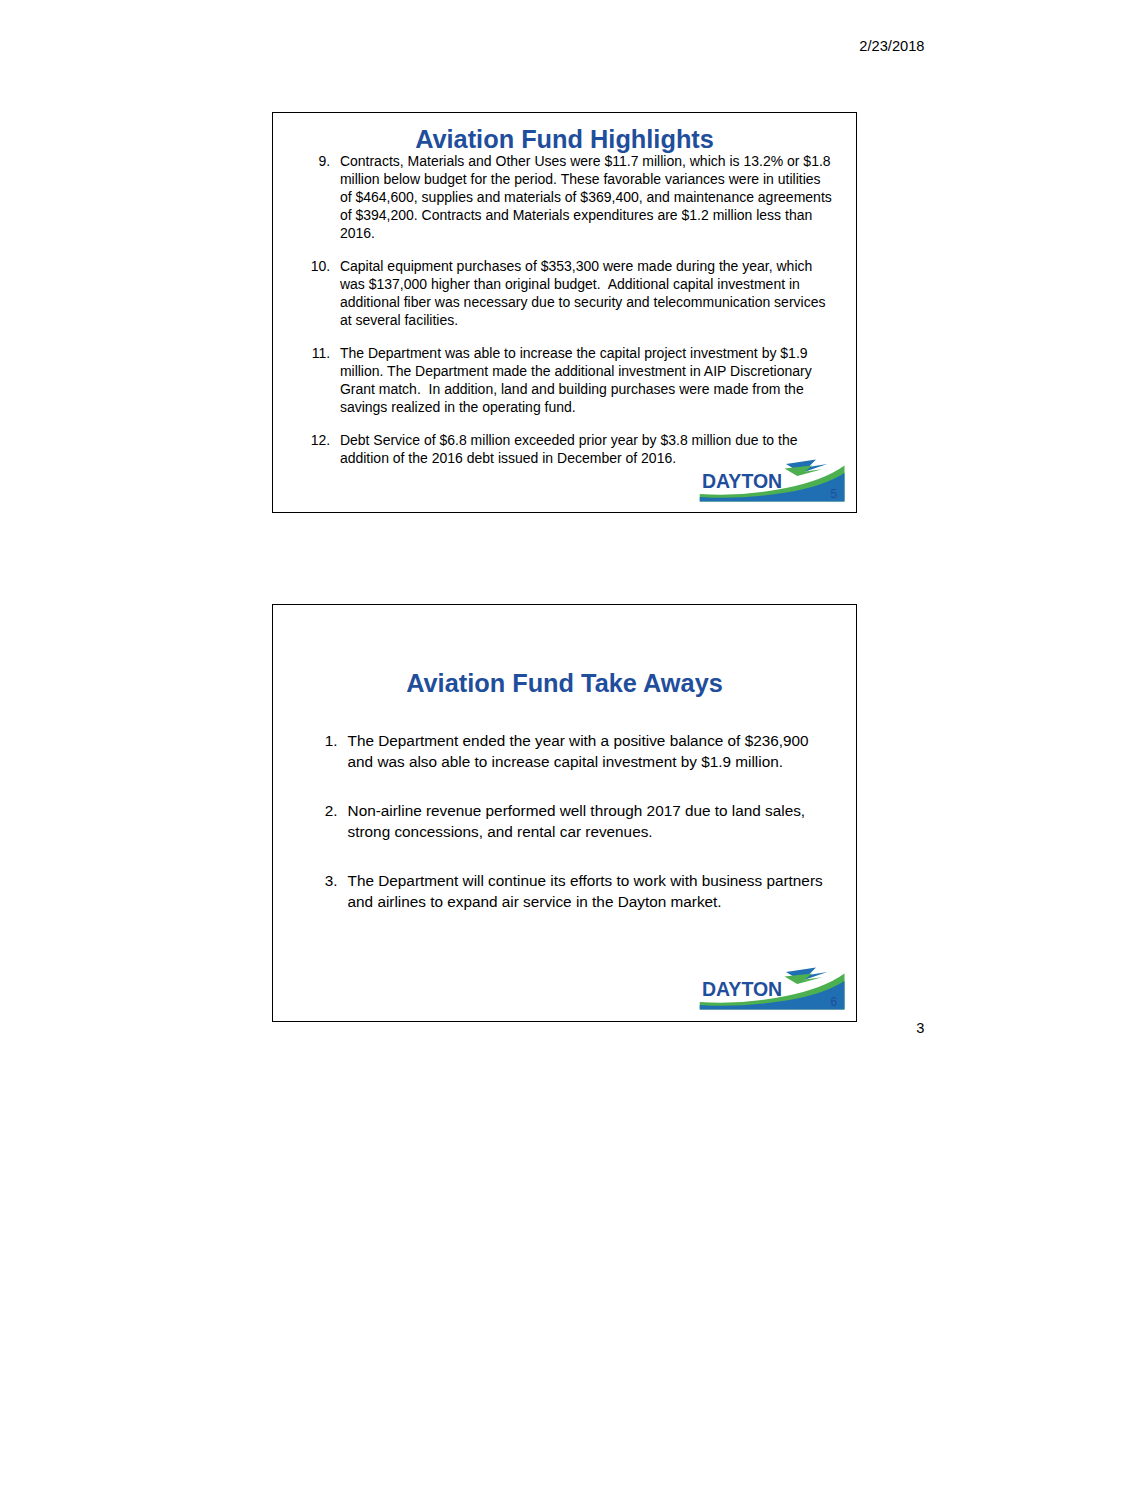2/23/2018
Aviation Fund Highlights
Contracts, Materials and Other Uses were $11.7 million, which is 13.2% or $1.8 million below budget for the period. These favorable variances were in utilities of $464,600, supplies and materials of $369,400, and maintenance agreements of $394,200. Contracts and Materials expenditures are $1.2 million less than 2016.
Capital equipment purchases of $353,300 were made during the year, which was $137,000 higher than original budget. Additional capital investment in additional fiber was necessary due to security and telecommunication services at several facilities.
The Department was able to increase the capital project investment by $1.9 million. The Department made the additional investment in AIP Discretionary Grant match. In addition, land and building purchases were made from the savings realized in the operating fund.
Debt Service of $6.8 million exceeded prior year by $3.8 million due to the addition of the 2016 debt issued in December of 2016.
DAYTON
5
Aviation Fund Take Aways
The Department ended the year with a positive balance of $236,900 and was also able to increase capital investment by $1.9 million.
Non-airline revenue performed well through 2017 due to land sales, strong concessions, and rental car revenues.
The Department will continue its efforts to work with business partners and airlines to expand air service in the Dayton market.
DAYTON
6
3